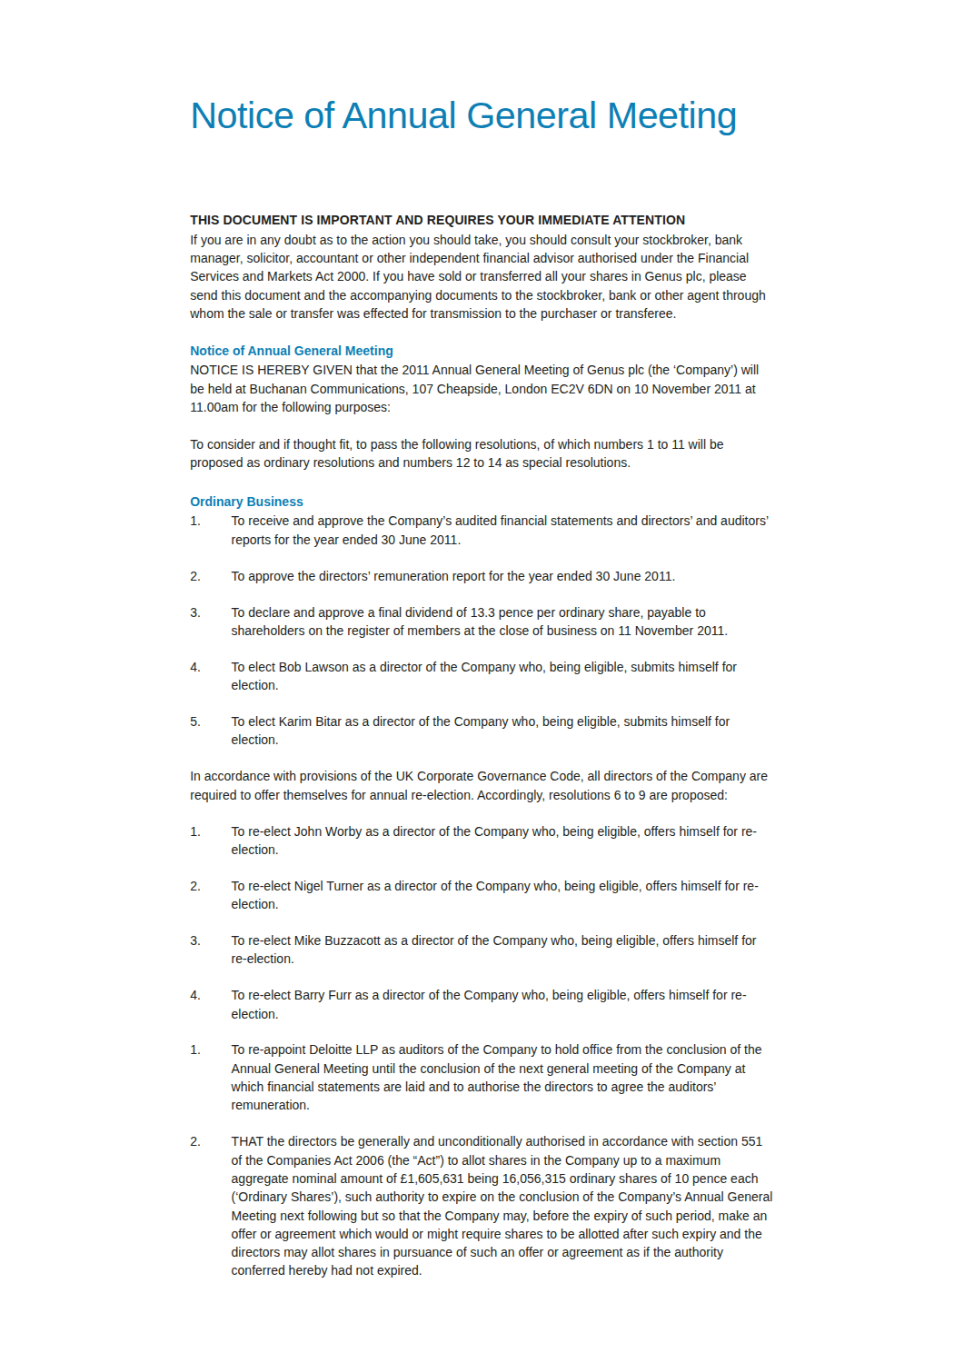Notice of Annual General Meeting
THIS DOCUMENT IS IMPORTANT AND REQUIRES YOUR IMMEDIATE ATTENTION
If you are in any doubt as to the action you should take, you should consult your stockbroker, bank manager, solicitor, accountant or other independent financial advisor authorised under the Financial Services and Markets Act 2000. If you have sold or transferred all your shares in Genus plc, please send this document and the accompanying documents to the stockbroker, bank or other agent through whom the sale or transfer was effected for transmission to the purchaser or transferee.
Notice of Annual General Meeting
NOTICE IS HEREBY GIVEN that the 2011 Annual General Meeting of Genus plc (the ‘Company’) will be held at Buchanan Communications, 107 Cheapside, London EC2V 6DN on 10 November 2011 at 11.00am for the following purposes:
To consider and if thought fit, to pass the following resolutions, of which numbers 1 to 11 will be proposed as ordinary resolutions and numbers 12 to 14 as special resolutions.
Ordinary Business
To receive and approve the Company’s audited financial statements and directors’ and auditors’ reports for the year ended 30 June 2011.
To approve the directors’ remuneration report for the year ended 30 June 2011.
To declare and approve a final dividend of 13.3 pence per ordinary share, payable to shareholders on the register of members at the close of business on 11 November 2011.
To elect Bob Lawson as a director of the Company who, being eligible, submits himself for election.
To elect Karim Bitar as a director of the Company who, being eligible, submits himself for election.
In accordance with provisions of the UK Corporate Governance Code, all directors of the Company are required to offer themselves for annual re-election. Accordingly, resolutions 6 to 9 are proposed:
To re-elect John Worby as a director of the Company who, being eligible, offers himself for re-election.
To re-elect Nigel Turner as a director of the Company who, being eligible, offers himself for re-election.
To re-elect Mike Buzzacott as a director of the Company who, being eligible, offers himself for re-election.
To re-elect Barry Furr as a director of the Company who, being eligible, offers himself for re-election.
To re-appoint Deloitte LLP as auditors of the Company to hold office from the conclusion of the Annual General Meeting until the conclusion of the next general meeting of the Company at which financial statements are laid and to authorise the directors to agree the auditors’ remuneration.
THAT the directors be generally and unconditionally authorised in accordance with section 551 of the Companies Act 2006 (the “Act”) to allot shares in the Company up to a maximum aggregate nominal amount of £1,605,631 being 16,056,315 ordinary shares of 10 pence each (‘Ordinary Shares’), such authority to expire on the conclusion of the Company’s Annual General Meeting next following but so that the Company may, before the expiry of such period, make an offer or agreement which would or might require shares to be allotted after such expiry and the directors may allot shares in pursuance of such an offer or agreement as if the authority conferred hereby had not expired.